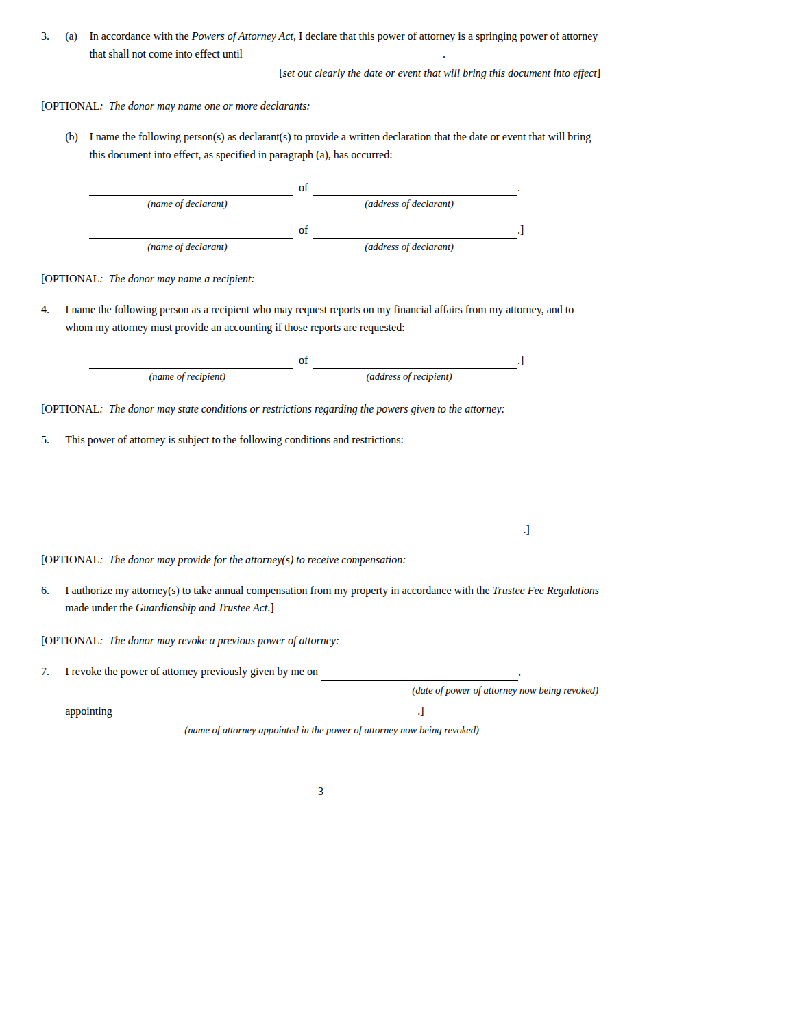3.
(a)
In accordance with the Powers of Attorney Act, I declare that this power of attorney is a springing power of attorney that shall not come into effect until .
[set out clearly the date or event that will bring this document into effect]
[OPTIONAL: The donor may name one or more declarants:
(b)
I name the following person(s) as declarant(s) to provide a written declaration that the date or event that will bring this document into effect, as specified in paragraph (a), has occurred:
of
.
(name of declarant)
of
(address of declarant)
of
.]
(name of declarant)
of
(address of declarant)
[OPTIONAL: The donor may name a recipient:
4.
I name the following person as a recipient who may request reports on my financial affairs from my attorney, and to whom my attorney must provide an accounting if those reports are requested:
of
.]
(name of recipient)
of
(address of recipient)
[OPTIONAL: The donor may state conditions or restrictions regarding the powers given to the attorney:
5.
This power of attorney is subject to the following conditions and restrictions:
.]
[OPTIONAL: The donor may provide for the attorney(s) to receive compensation:
6.
I authorize my attorney(s) to take annual compensation from my property in accordance with the Trustee Fee Regulations made under the Guardianship and Trustee Act.]
[OPTIONAL: The donor may revoke a previous power of attorney:
7.
I revoke the power of attorney previously given by me on ,
(date of power of attorney now being revoked)
appointing .]
(name of attorney appointed in the power of attorney now being revoked)
3